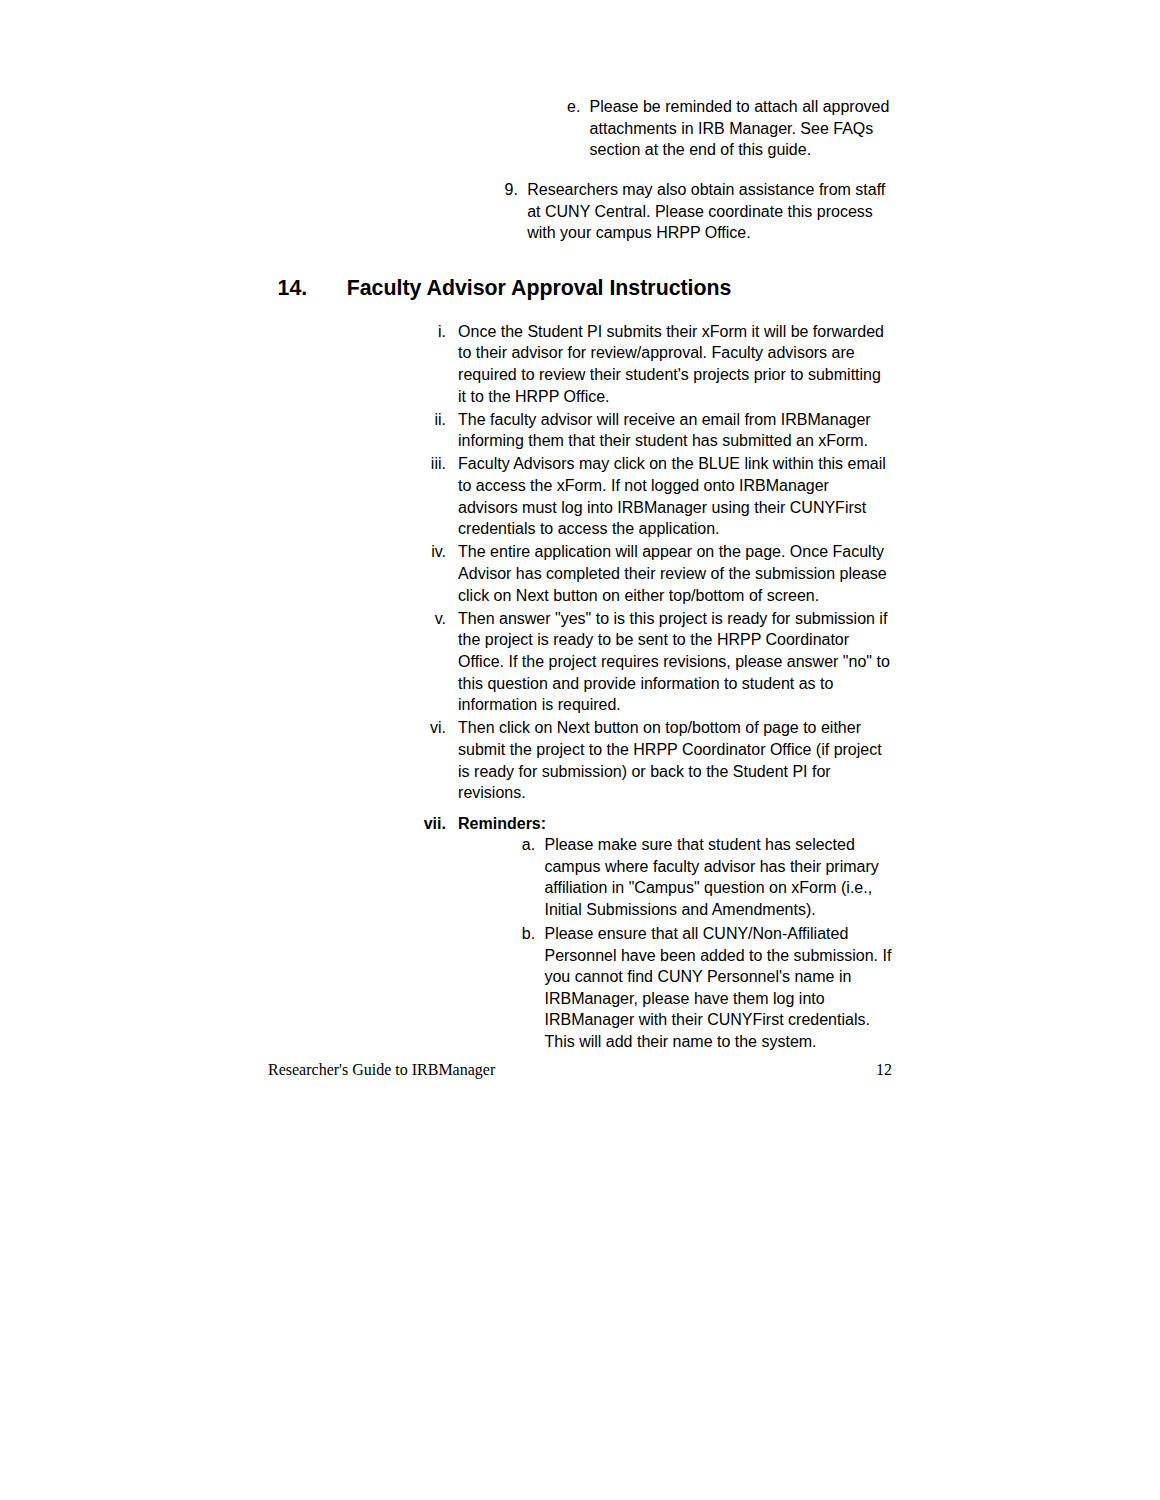Please be reminded to attach all approved attachments in IRB Manager. See FAQs section at the end of this guide.
Researchers may also obtain assistance from staff at CUNY Central. Please coordinate this process with your campus HRPP Office.
14. Faculty Advisor Approval Instructions
Once the Student PI submits their xForm it will be forwarded to their advisor for review/approval. Faculty advisors are required to review their student's projects prior to submitting it to the HRPP Office.
The faculty advisor will receive an email from IRBManager informing them that their student has submitted an xForm.
Faculty Advisors may click on the BLUE link within this email to access the xForm. If not logged onto IRBManager advisors must log into IRBManager using their CUNYFirst credentials to access the application.
The entire application will appear on the page. Once Faculty Advisor has completed their review of the submission please click on Next button on either top/bottom of screen.
Then answer "yes" to is this project is ready for submission if the project is ready to be sent to the HRPP Coordinator Office. If the project requires revisions, please answer "no" to this question and provide information to student as to information is required.
Then click on Next button on top/bottom of page to either submit the project to the HRPP Coordinator Office (if project is ready for submission) or back to the Student PI for revisions.
Reminders:
Please make sure that student has selected campus where faculty advisor has their primary affiliation in "Campus" question on xForm (i.e., Initial Submissions and Amendments).
Please ensure that all CUNY/Non-Affiliated Personnel have been added to the submission. If you cannot find CUNY Personnel's name in IRBManager, please have them log into IRBManager with their CUNYFirst credentials. This will add their name to the system.
Researcher's Guide to IRBManager 12